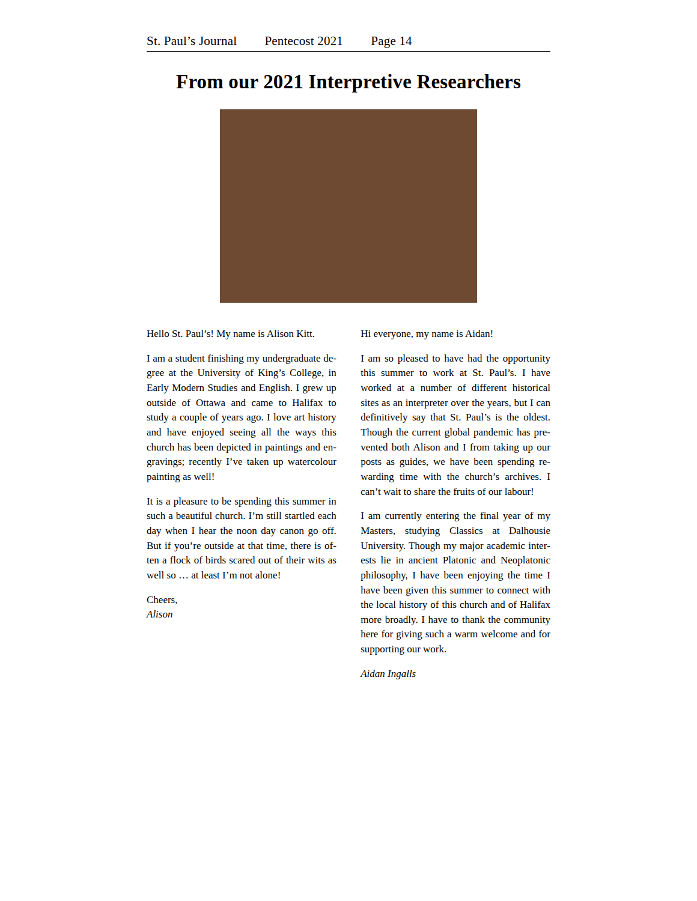St. Paul’s Journal Pentecost 2021 Page 14
From our 2021 Interpretive Researchers
Hello St. Paul’s! My name is Alison Kitt.
I am a student finishing my undergraduate degree at the University of King’s College, in Early Modern Studies and English. I grew up outside of Ottawa and came to Halifax to study a couple of years ago. I love art history and have enjoyed seeing all the ways this church has been depicted in paintings and engravings; recently I’ve taken up watercolour painting as well!
It is a pleasure to be spending this summer in such a beautiful church. I’m still startled each day when I hear the noon day canon go off. But if you’re outside at that time, there is often a flock of birds scared out of their wits as well so … at least I’m not alone!
Cheers,
Alison
Hi everyone, my name is Aidan!
I am so pleased to have had the opportunity this summer to work at St. Paul’s. I have worked at a number of different historical sites as an interpreter over the years, but I can definitively say that St. Paul’s is the oldest. Though the current global pandemic has prevented both Alison and I from taking up our posts as guides, we have been spending rewarding time with the church’s archives. I can’t wait to share the fruits of our labour!
I am currently entering the final year of my Masters, studying Classics at Dalhousie University. Though my major academic interests lie in ancient Platonic and Neoplatonic philosophy, I have been enjoying the time I have been given this summer to connect with the local history of this church and of Halifax more broadly. I have to thank the community here for giving such a warm welcome and for supporting our work.
Aidan Ingalls